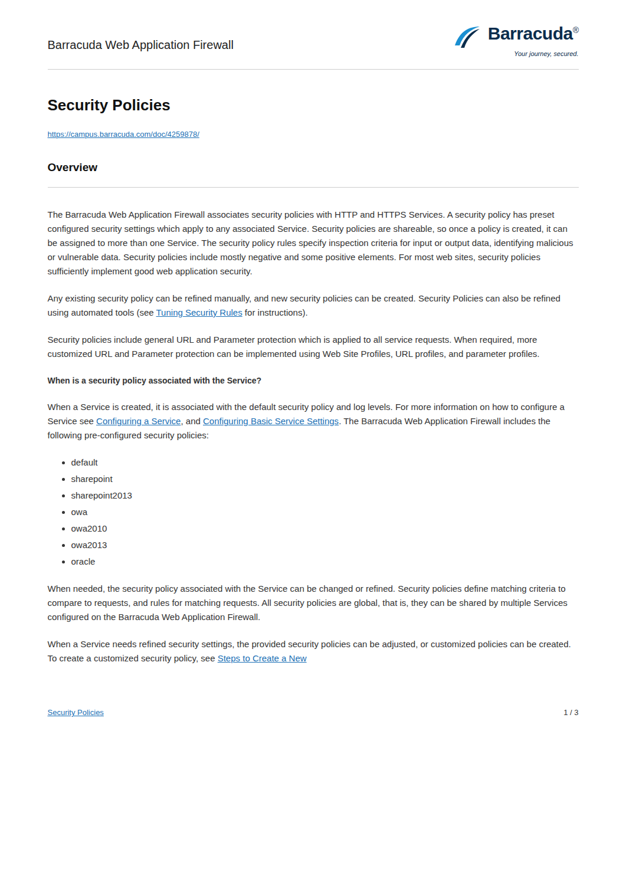Barracuda Web Application Firewall
Barracuda®
Your journey, secured.
Security Policies
https://campus.barracuda.com/doc/4259878/
Overview
The Barracuda Web Application Firewall associates security policies with HTTP and HTTPS Services. A security policy has preset configured security settings which apply to any associated Service. Security policies are shareable, so once a policy is created, it can be assigned to more than one Service. The security policy rules specify inspection criteria for input or output data, identifying malicious or vulnerable data. Security policies include mostly negative and some positive elements. For most web sites, security policies sufficiently implement good web application security.
Any existing security policy can be refined manually, and new security policies can be created. Security Policies can also be refined using automated tools (see Tuning Security Rules for instructions).
Security policies include general URL and Parameter protection which is applied to all service requests. When required, more customized URL and Parameter protection can be implemented using Web Site Profiles, URL profiles, and parameter profiles.
When is a security policy associated with the Service?
When a Service is created, it is associated with the default security policy and log levels. For more information on how to configure a Service see Configuring a Service, and Configuring Basic Service Settings. The Barracuda Web Application Firewall includes the following pre-configured security policies:
default
sharepoint
sharepoint2013
owa
owa2010
owa2013
oracle
When needed, the security policy associated with the Service can be changed or refined. Security policies define matching criteria to compare to requests, and rules for matching requests. All security policies are global, that is, they can be shared by multiple Services configured on the Barracuda Web Application Firewall.
When a Service needs refined security settings, the provided security policies can be adjusted, or customized policies can be created. To create a customized security policy, see Steps to Create a New
Security Policies 1 / 3